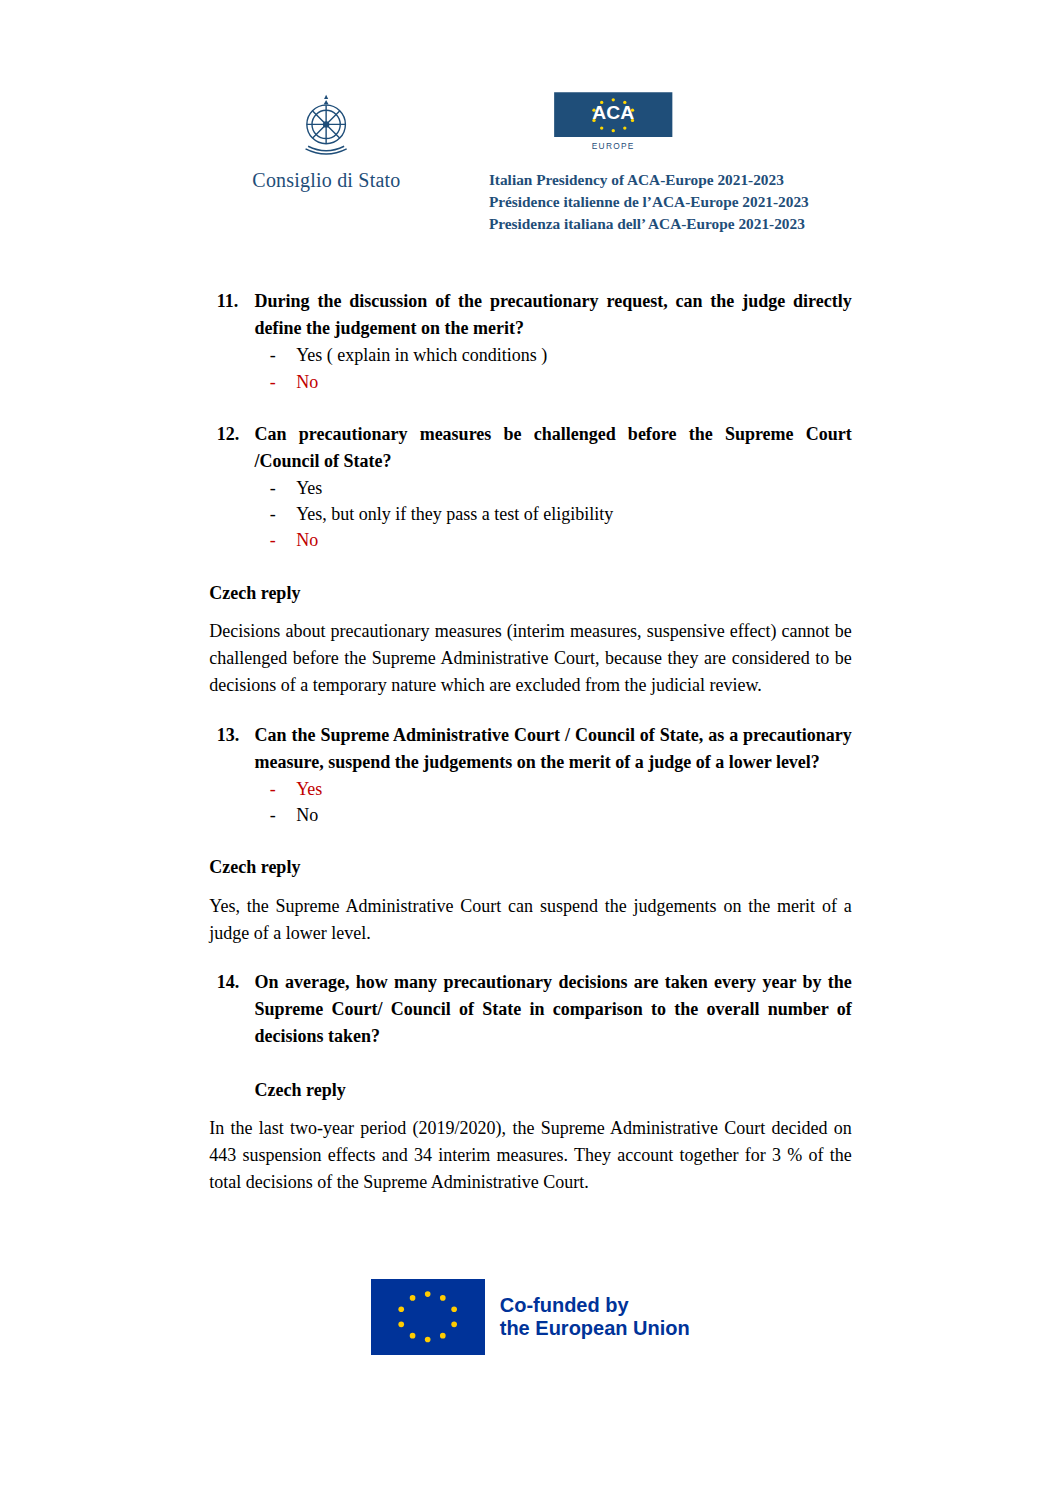Consiglio di Stato
ACA EUROPE
Italian Presidency of ACA-Europe 2021-2023
Présidence italienne de l’ACA-Europe 2021-2023
Presidenza italiana dell’ ACA-Europe 2021-2023
During the discussion of the precautionary request, can the judge directly define the judgement on the merit?
Yes ( explain in which conditions )
No
Can precautionary measures be challenged before the Supreme Court /Council of State?
Yes
Yes, but only if they pass a test of eligibility
No
Czech reply
Decisions about precautionary measures (interim measures, suspensive effect) cannot be challenged before the Supreme Administrative Court, because they are considered to be decisions of a temporary nature which are excluded from the judicial review.
Can the Supreme Administrative Court / Council of State, as a precautionary measure, suspend the judgements on the merit of a judge of a lower level?
Yes
No
Czech reply
Yes, the Supreme Administrative Court can suspend the judgements on the merit of a judge of a lower level.
On average, how many precautionary decisions are taken every year by the Supreme Court/ Council of State in comparison to the overall number of decisions taken?
Czech reply
In the last two-year period (2019/2020), the Supreme Administrative Court decided on 443 suspension effects and 34 interim measures. They account together for 3 % of the total decisions of the Supreme Administrative Court.
Co-funded by
the European Union